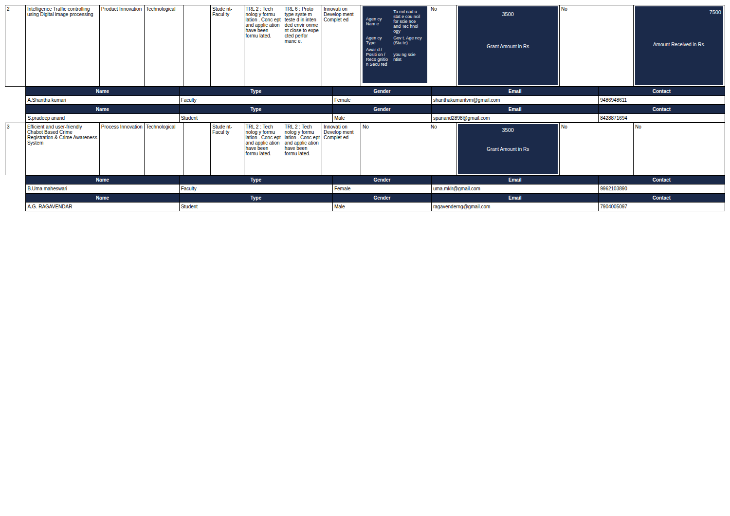| 2 | Intelligence Traffic controlling using Digital image processing | Product Innovation | Technological | | Stude nt-Facul ty | TRL 2 : Tech nolog y formu lation . Conc ept and applic ation have been formu lated. | TRL 6 : Proto type syste m teste d in inten ded envir onme nt close to expe cted perfor manc e. | Innovati on Develop ment Complet ed | Agen cy Nam e Ta mil nad u stat e cou ncil for scie nce and Tec hnol ogy Agen cy Type Gov t. Age ncy (Sta te) Awar d / Positi on / Reco gnitio n Secu red you ng scie ntist | No | 3500 Grant Amount in Rs | No | 7500 Amount Received in Rs. |
| | / Name / Type / Gender / Email / Contact / / --- / --- / --- / --- / --- / / A.Shantha kumari / Faculty / Female / shanthakumaritvm@gmail.com / 9486948611 / |
| | / Name / Type / Gender / Email / Contact / / --- / --- / --- / --- / --- / / S.pradeep anand / Student / Male / spanand2898@gmail.com / 8428871694 / |
| 3 | Efficient and user-friendly Chabot Based Crime Registration & Crime Awareness System | Process Innovation | Technological | | Stude nt-Facul ty | TRL 2 : Tech nolog y formu lation . Conc ept and applic ation have been formu lated. | TRL 2 : Tech nolog y formu lation . Conc ept and applic ation have been formu lated. | Innovati on Develop ment Complet ed | No | No | 3500 Grant Amount in Rs | No | No |
| | / Name / Type / Gender / Email / Contact / / --- / --- / --- / --- / --- / / B.Uma maheswari / Faculty / Female / uma.mklr@gmail.com / 9962103890 / |
| | / Name / Type / Gender / Email / Contact / / --- / --- / --- / --- / --- / / A.G. RAGAVENDAR / Student / Male / ragavenderng@gmail.com / 7904005097 / |